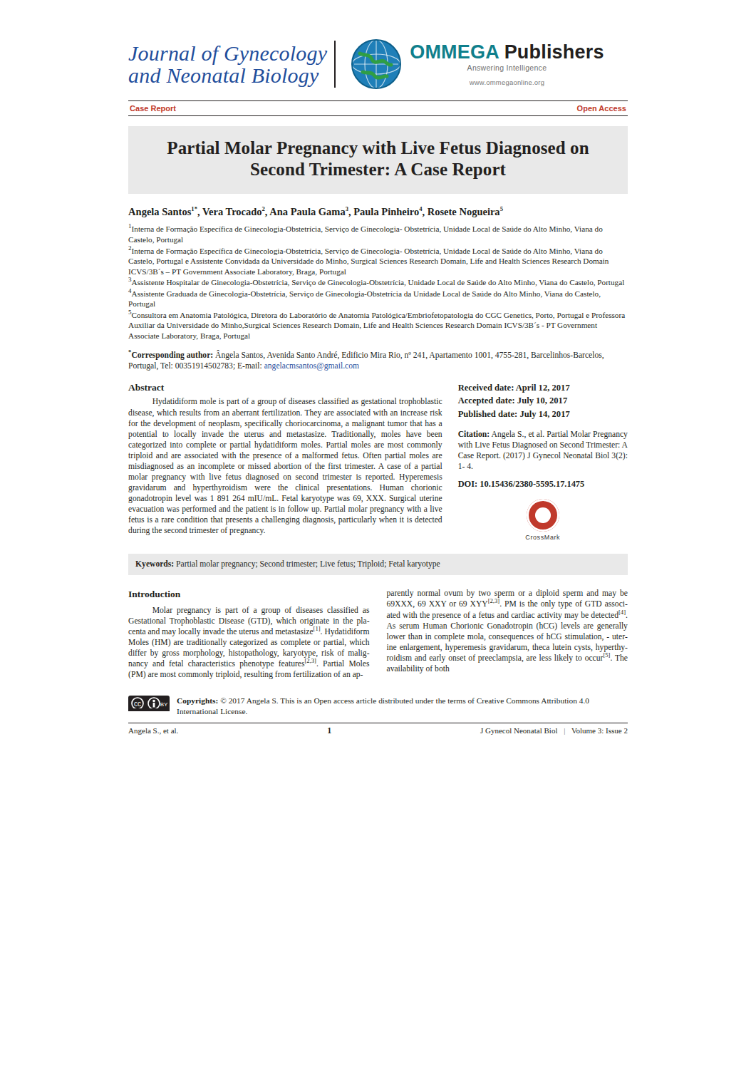Journal of Gynecology and Neonatal Biology
OMMEGA Publishers
Answering Intelligence
www.ommegaonline.org
Case Report
Open Access
Partial Molar Pregnancy with Live Fetus Diagnosed on
Second Trimester: A Case Report
Angela Santos1*, Vera Trocado2, Ana Paula Gama3, Paula Pinheiro4, Rosete Nogueira5
1Interna de Formação Específica de Ginecologia-Obstetrícia, Serviço de Ginecologia- Obstetrícia, Unidade Local de Saúde do Alto Minho, Viana do Castelo, Portugal
2Interna de Formação Específica de Ginecologia-Obstetrícia, Serviço de Ginecologia- Obstetrícia, Unidade Local de Saúde do Alto Minho, Viana do Castelo, Portugal e Assistente Convidada da Universidade do Minho, Surgical Sciences Research Domain, Life and Health Sciences Research Domain ICVS/3B´s – PT Government Associate Laboratory, Braga, Portugal
3Assistente Hospitalar de Ginecologia-Obstetrícia, Serviço de Ginecologia-Obstetrícia, Unidade Local de Saúde do Alto Minho, Viana do Castelo, Portugal
4Assistente Graduada de Ginecologia-Obstetrícia, Serviço de Ginecologia-Obstetrícia da Unidade Local de Saúde do Alto Minho, Viana do Castelo, Portugal
5Consultora em Anatomia Patológica, Diretora do Laboratório de Anatomia Patológica/Embriofetopatologia do CGC Genetics, Porto, Portugal e Professora Auxiliar da Universidade do Minho,Surgical Sciences Research Domain, Life and Health Sciences Research Domain ICVS/3B´s - PT Government Associate Laboratory, Braga, Portugal
*Corresponding author: Ângela Santos, Avenida Santo André, Edificio Mira Rio, nº 241, Apartamento 1001, 4755-281, Barcelinhos-Barcelos, Portugal, Tel: 00351914502783; E-mail: angelacmsantos@gmail.com
Abstract
Hydatidiform mole is part of a group of diseases classified as gestational trophoblastic disease, which results from an aberrant fertilization. They are associated with an increase risk for the development of neoplasm, specifically choriocarcinoma, a malignant tumor that has a potential to locally invade the uterus and metastasize. Traditionally, moles have been categorized into complete or partial hydatidiform moles. Partial moles are most commonly triploid and are associated with the presence of a malformed fetus. Often partial moles are misdiagnosed as an incomplete or missed abortion of the first trimester. A case of a partial molar pregnancy with live fetus diagnosed on second trimester is reported. Hyperemesis gravidarum and hyperthyroidism were the clinical presentations. Human chorionic gonadotropin level was 1 891 264 mIU/mL. Fetal karyotype was 69, XXX. Surgical uterine evacuation was performed and the patient is in follow up. Partial molar pregnancy with a live fetus is a rare condition that presents a challenging diagnosis, particularly when it is detected during the second trimester of pregnancy.
Received date: April 12, 2017
Accepted date: July 10, 2017
Published date: July 14, 2017
Citation: Angela S., et al. Partial Molar Pregnancy with Live Fetus Diagnosed on Second Trimester: A Case Report. (2017) J Gynecol Neonatal Biol 3(2): 1- 4.
DOI: 10.15436/2380-5595.17.1475
CrossMark
Kyewords: Partial molar pregnancy; Second trimester; Live fetus; Triploid; Fetal karyotype
Introduction
Molar pregnancy is part of a group of diseases classified as Gestational Trophoblastic Disease (GTD), which originate in the placenta and may locally invade the uterus and metastasize[1]. Hydatidiform Moles (HM) are traditionally categorized as complete or partial, which differ by gross morphology, histopathology, karyotype, risk of malignancy and fetal characteristics phenotype features[2,3]. Partial Moles (PM) are most commonly triploid, resulting from fertilization of an ap-
parently normal ovum by two sperm or a diploid sperm and may be 69XXX, 69 XXY or 69 XYY[2,3]. PM is the only type of GTD associated with the presence of a fetus and cardiac activity may be detected[4]. As serum Human Chorionic Gonadotropin (hCG) levels are generally lower than in complete mola, consequences of hCG stimulation, - uterine enlargement, hyperemesis gravidarum, theca lutein cysts, hyperthyroidism and early onset of preeclampsia, are less likely to occur[5]. The availability of both
cc BY
Copyrights: © 2017 Angela S. This is an Open access article distributed under the terms of Creative Commons Attribution 4.0 International License.
Angela S., et al.
1
J Gynecol Neonatal Biol | Volume 3: Issue 2